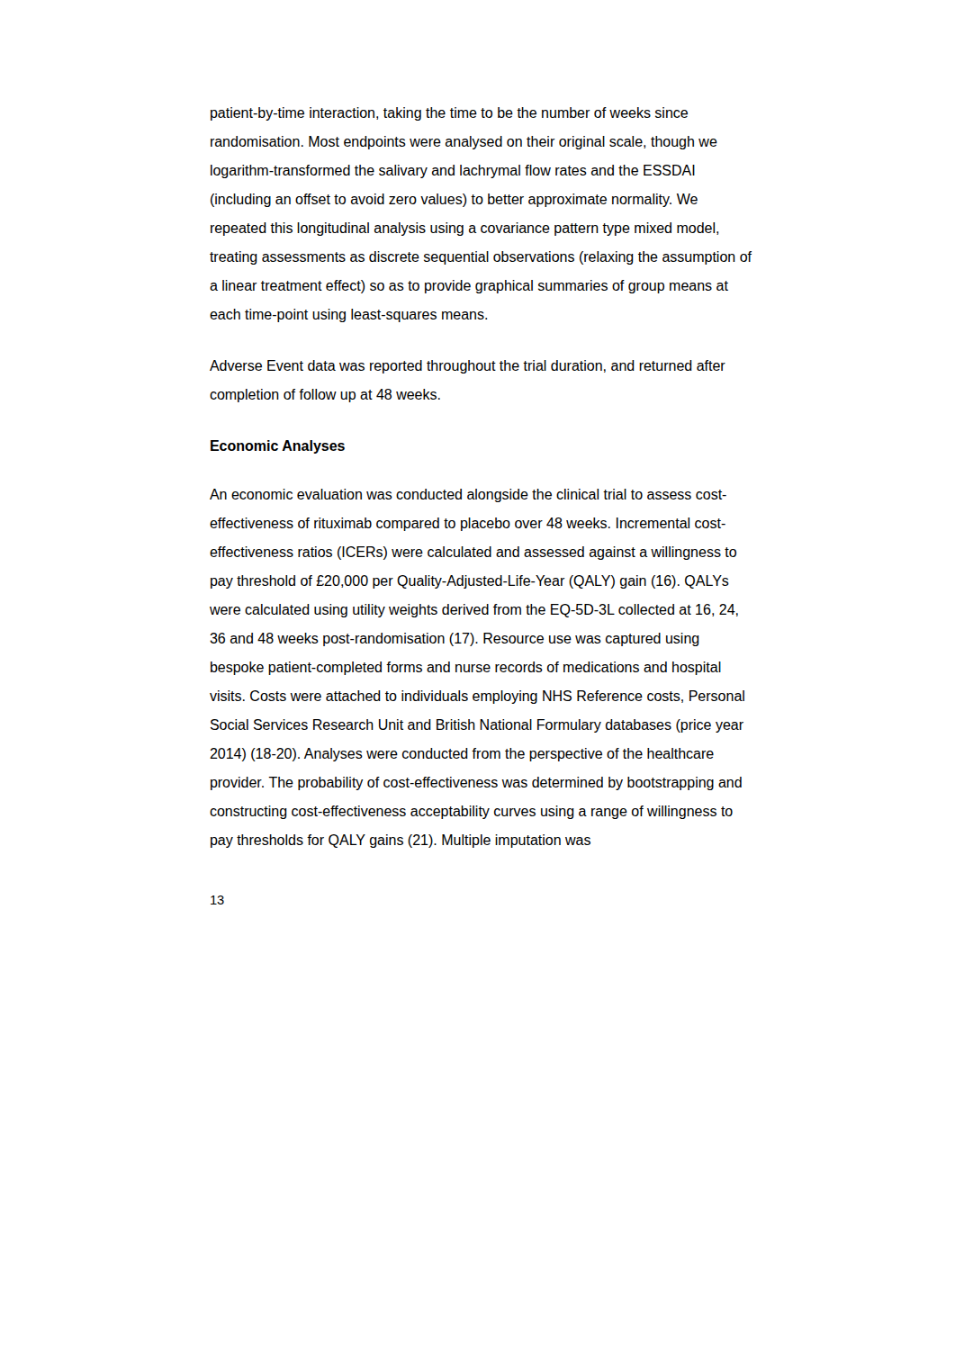patient-by-time interaction, taking the time to be the number of weeks since randomisation. Most endpoints were analysed on their original scale, though we logarithm-transformed the salivary and lachrymal flow rates and the ESSDAI (including an offset to avoid zero values) to better approximate normality. We repeated this longitudinal analysis using a covariance pattern type mixed model, treating assessments as discrete sequential observations (relaxing the assumption of a linear treatment effect) so as to provide graphical summaries of group means at each time-point using least-squares means.
Adverse Event data was reported throughout the trial duration, and returned after completion of follow up at 48 weeks.
Economic Analyses
An economic evaluation was conducted alongside the clinical trial to assess cost-effectiveness of rituximab compared to placebo over 48 weeks. Incremental cost-effectiveness ratios (ICERs) were calculated and assessed against a willingness to pay threshold of £20,000 per Quality-Adjusted-Life-Year (QALY) gain (16). QALYs were calculated using utility weights derived from the EQ-5D-3L collected at 16, 24, 36 and 48 weeks post-randomisation (17). Resource use was captured using bespoke patient-completed forms and nurse records of medications and hospital visits. Costs were attached to individuals employing NHS Reference costs, Personal Social Services Research Unit and British National Formulary databases (price year 2014) (18-20). Analyses were conducted from the perspective of the healthcare provider. The probability of cost-effectiveness was determined by bootstrapping and constructing cost-effectiveness acceptability curves using a range of willingness to pay thresholds for QALY gains (21). Multiple imputation was
13